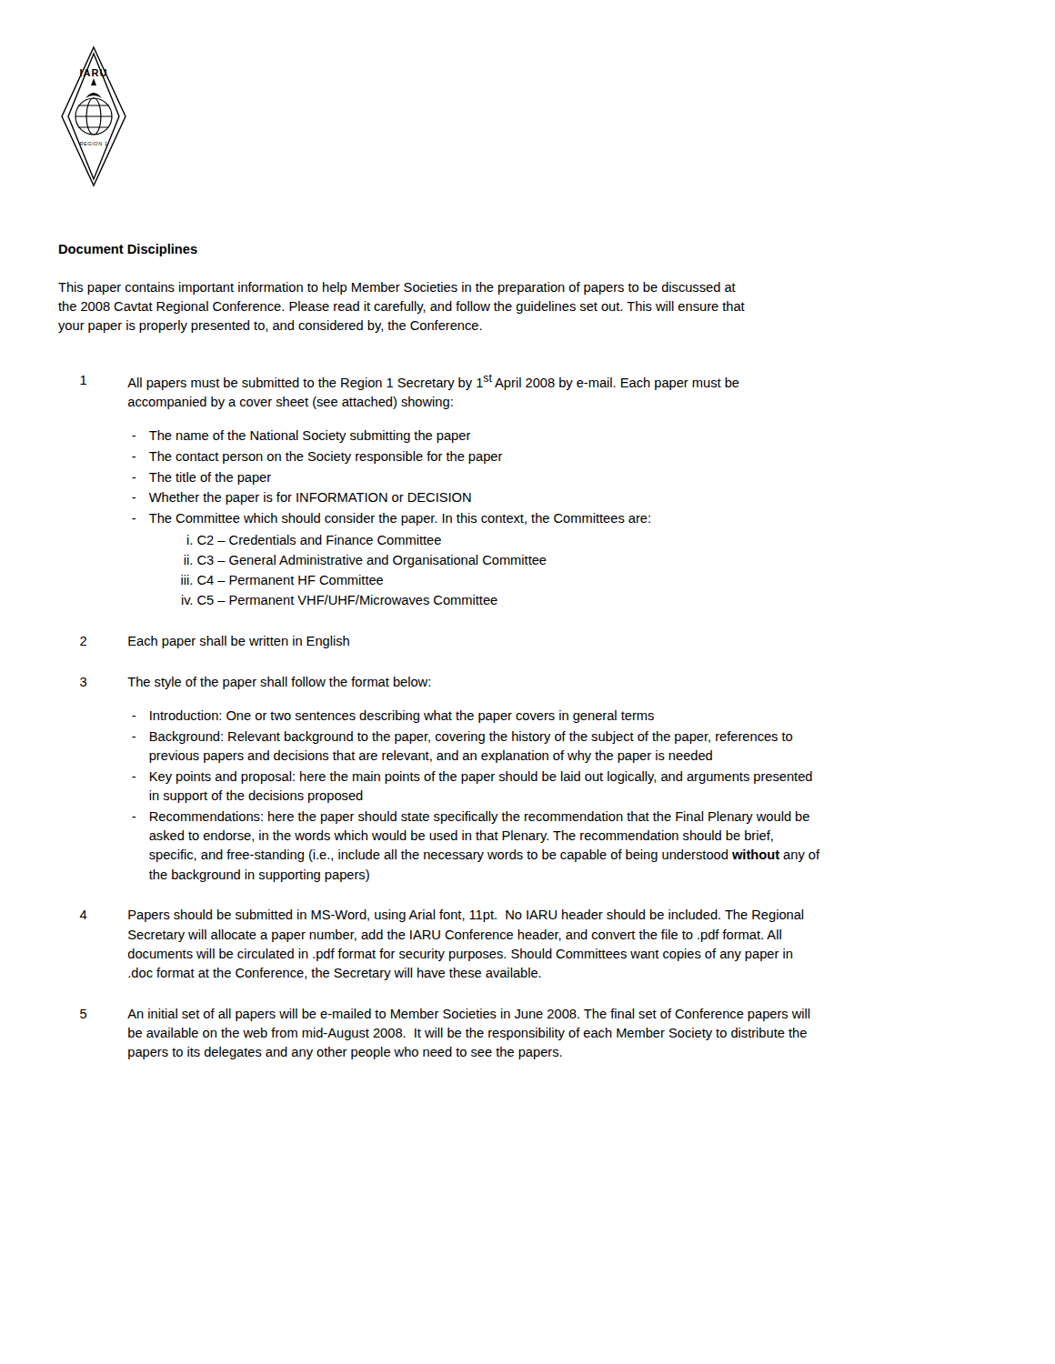IARU REGION 1
Document Disciplines
This paper contains important information to help Member Societies in the preparation of papers to be discussed at the 2008 Cavtat Regional Conference. Please read it carefully, and follow the guidelines set out. This will ensure that your paper is properly presented to, and considered by, the Conference.
1
All papers must be submitted to the Region 1 Secretary by 1st April 2008 by e-mail. Each paper must be accompanied by a cover sheet (see attached) showing:
The name of the National Society submitting the paper
The contact person on the Society responsible for the paper
The title of the paper
Whether the paper is for INFORMATION or DECISION
The Committee which should consider the paper. In this context, the Committees are:
C2 – Credentials and Finance Committee
C3 – General Administrative and Organisational Committee
C4 – Permanent HF Committee
C5 – Permanent VHF/UHF/Microwaves Committee
2
Each paper shall be written in English
3
The style of the paper shall follow the format below:
Introduction: One or two sentences describing what the paper covers in general terms
Background: Relevant background to the paper, covering the history of the subject of the paper, references to previous papers and decisions that are relevant, and an explanation of why the paper is needed
Key points and proposal: here the main points of the paper should be laid out logically, and arguments presented in support of the decisions proposed
Recommendations: here the paper should state specifically the recommendation that the Final Plenary would be asked to endorse, in the words which would be used in that Plenary. The recommendation should be brief, specific, and free-standing (i.e., include all the necessary words to be capable of being understood without any of the background in supporting papers)
4
Papers should be submitted in MS-Word, using Arial font, 11pt. No IARU header should be included. The Regional Secretary will allocate a paper number, add the IARU Conference header, and convert the file to .pdf format. All documents will be circulated in .pdf format for security purposes. Should Committees want copies of any paper in .doc format at the Conference, the Secretary will have these available.
5
An initial set of all papers will be e-mailed to Member Societies in June 2008. The final set of Conference papers will be available on the web from mid-August 2008. It will be the responsibility of each Member Society to distribute the papers to its delegates and any other people who need to see the papers.